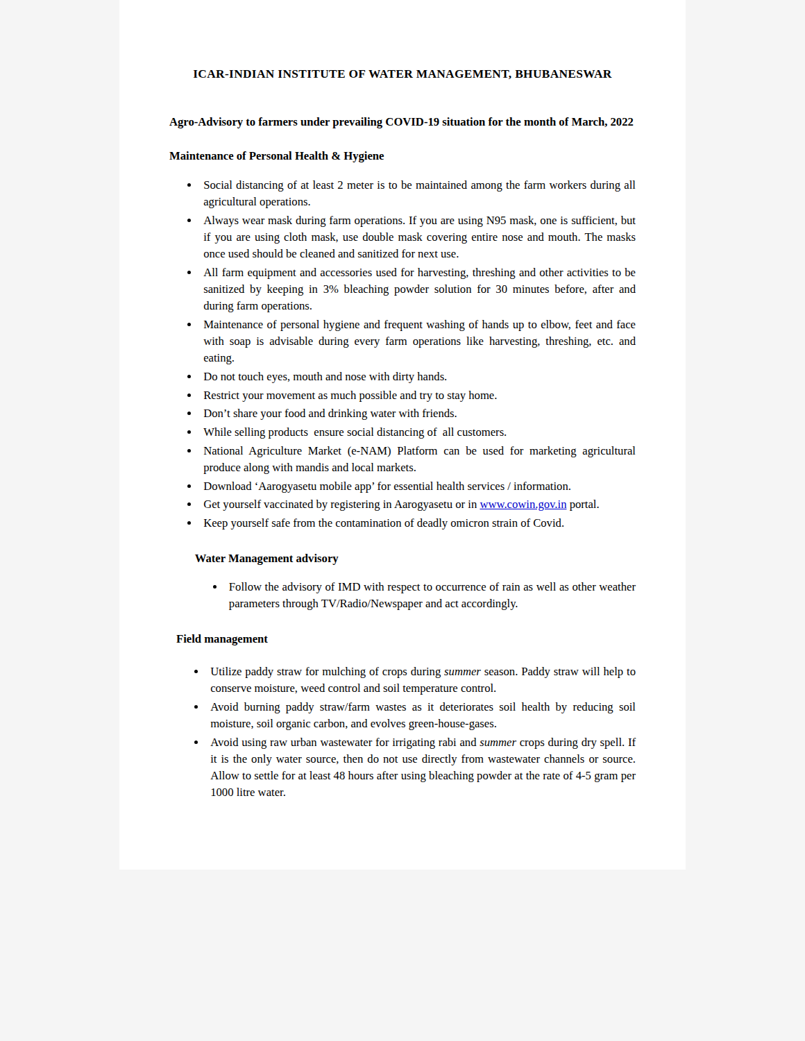ICAR-INDIAN INSTITUTE OF WATER MANAGEMENT, BHUBANESWAR
Agro-Advisory to farmers under prevailing COVID-19 situation for the month of March, 2022
Maintenance of Personal Health & Hygiene
Social distancing of at least 2 meter is to be maintained among the farm workers during all agricultural operations.
Always wear mask during farm operations. If you are using N95 mask, one is sufficient, but if you are using cloth mask, use double mask covering entire nose and mouth. The masks once used should be cleaned and sanitized for next use.
All farm equipment and accessories used for harvesting, threshing and other activities to be sanitized by keeping in 3% bleaching powder solution for 30 minutes before, after and during farm operations.
Maintenance of personal hygiene and frequent washing of hands up to elbow, feet and face with soap is advisable during every farm operations like harvesting, threshing, etc. and eating.
Do not touch eyes, mouth and nose with dirty hands.
Restrict your movement as much possible and try to stay home.
Don’t share your food and drinking water with friends.
While selling products ensure social distancing of all customers.
National Agriculture Market (e-NAM) Platform can be used for marketing agricultural produce along with mandis and local markets.
Download ‘Aarogyasetu mobile app’ for essential health services / information.
Get yourself vaccinated by registering in Aarogyasetu or in www.cowin.gov.in portal.
Keep yourself safe from the contamination of deadly omicron strain of Covid.
Water Management advisory
Follow the advisory of IMD with respect to occurrence of rain as well as other weather parameters through TV/Radio/Newspaper and act accordingly.
Field management
Utilize paddy straw for mulching of crops during summer season. Paddy straw will help to conserve moisture, weed control and soil temperature control.
Avoid burning paddy straw/farm wastes as it deteriorates soil health by reducing soil moisture, soil organic carbon, and evolves green-house-gases.
Avoid using raw urban wastewater for irrigating rabi and summer crops during dry spell. If it is the only water source, then do not use directly from wastewater channels or source. Allow to settle for at least 48 hours after using bleaching powder at the rate of 4-5 gram per 1000 litre water.